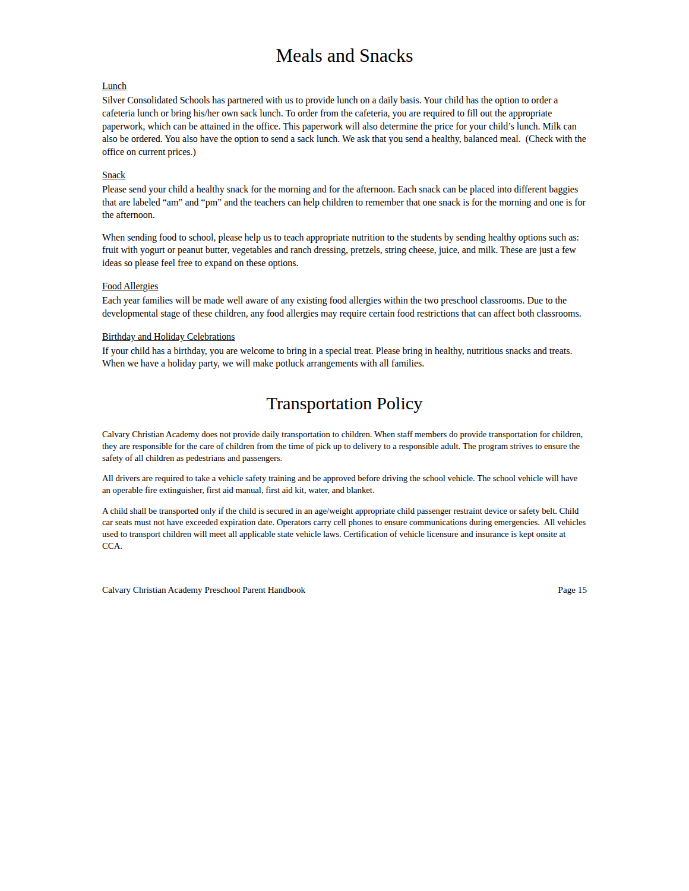Meals and Snacks
Lunch
Silver Consolidated Schools has partnered with us to provide lunch on a daily basis. Your child has the option to order a cafeteria lunch or bring his/her own sack lunch. To order from the cafeteria, you are required to fill out the appropriate paperwork, which can be attained in the office. This paperwork will also determine the price for your child’s lunch. Milk can also be ordered. You also have the option to send a sack lunch. We ask that you send a healthy, balanced meal. (Check with the office on current prices.)
Snack
Please send your child a healthy snack for the morning and for the afternoon. Each snack can be placed into different baggies that are labeled “am” and “pm” and the teachers can help children to remember that one snack is for the morning and one is for the afternoon.
When sending food to school, please help us to teach appropriate nutrition to the students by sending healthy options such as: fruit with yogurt or peanut butter, vegetables and ranch dressing, pretzels, string cheese, juice, and milk. These are just a few ideas so please feel free to expand on these options.
Food Allergies
Each year families will be made well aware of any existing food allergies within the two preschool classrooms. Due to the developmental stage of these children, any food allergies may require certain food restrictions that can affect both classrooms.
Birthday and Holiday Celebrations
If your child has a birthday, you are welcome to bring in a special treat. Please bring in healthy, nutritious snacks and treats. When we have a holiday party, we will make potluck arrangements with all families.
Transportation Policy
Calvary Christian Academy does not provide daily transportation to children. When staff members do provide transportation for children, they are responsible for the care of children from the time of pick up to delivery to a responsible adult. The program strives to ensure the safety of all children as pedestrians and passengers.
All drivers are required to take a vehicle safety training and be approved before driving the school vehicle. The school vehicle will have an operable fire extinguisher, first aid manual, first aid kit, water, and blanket.
A child shall be transported only if the child is secured in an age/weight appropriate child passenger restraint device or safety belt. Child car seats must not have exceeded expiration date. Operators carry cell phones to ensure communications during emergencies. All vehicles used to transport children will meet all applicable state vehicle laws. Certification of vehicle licensure and insurance is kept onsite at CCA.
Calvary Christian Academy Preschool Parent Handbook Page 15